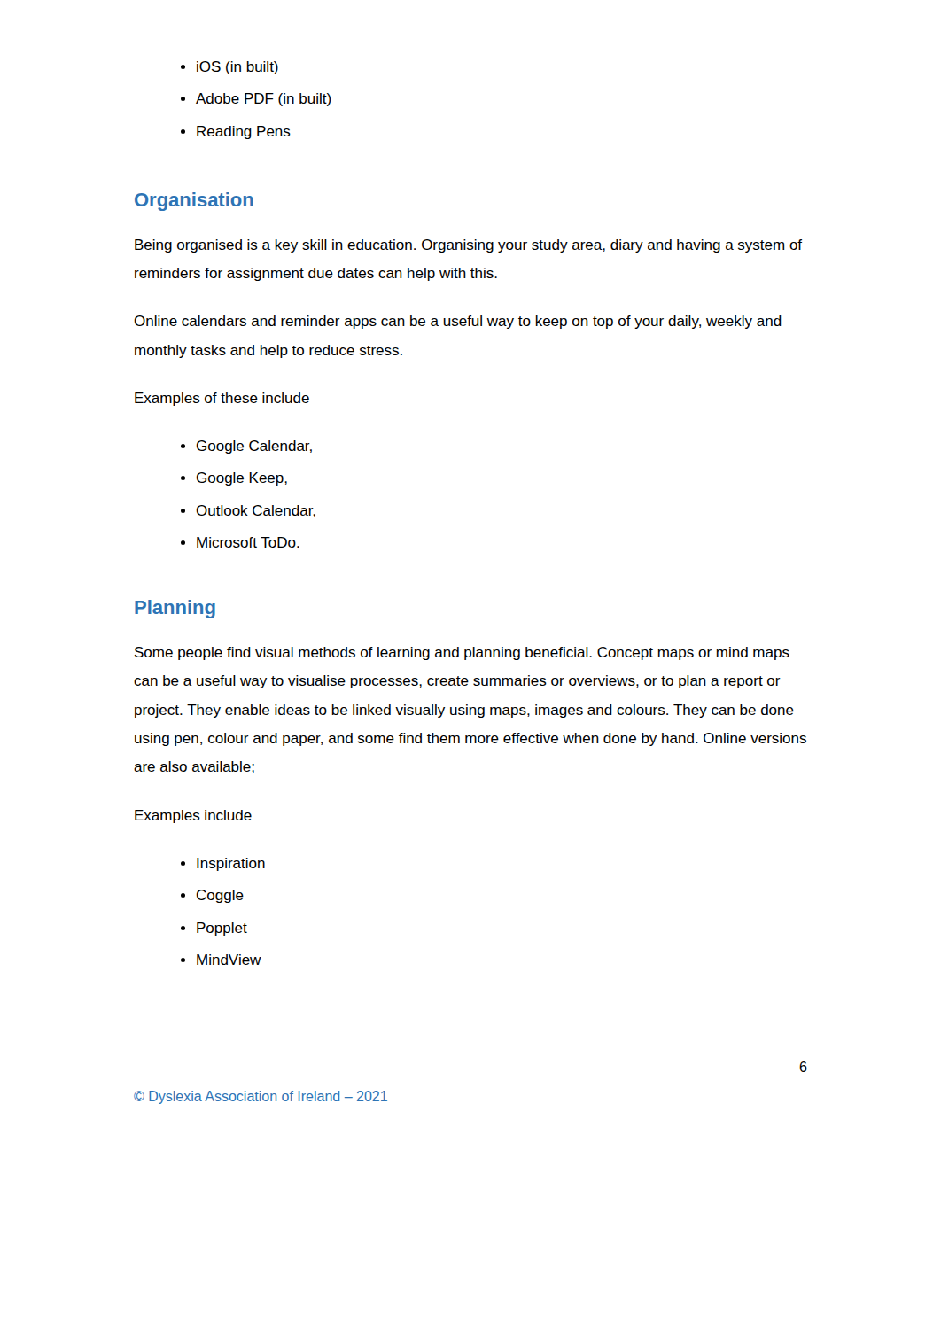iOS (in built)
Adobe PDF (in built)
Reading Pens
Organisation
Being organised is a key skill in education. Organising your study area, diary and having a system of reminders for assignment due dates can help with this.
Online calendars and reminder apps can be a useful way to keep on top of your daily, weekly and monthly tasks and help to reduce stress.
Examples of these include
Google Calendar,
Google Keep,
Outlook Calendar,
Microsoft ToDo.
Planning
Some people find visual methods of learning and planning beneficial. Concept maps or mind maps can be a useful way to visualise processes, create summaries or overviews, or to plan a report or project. They enable ideas to be linked visually using maps, images and colours. They can be done using pen, colour and paper, and some find them more effective when done by hand. Online versions are also available;
Examples include
Inspiration
Coggle
Popplet
MindView
6
© Dyslexia Association of Ireland – 2021